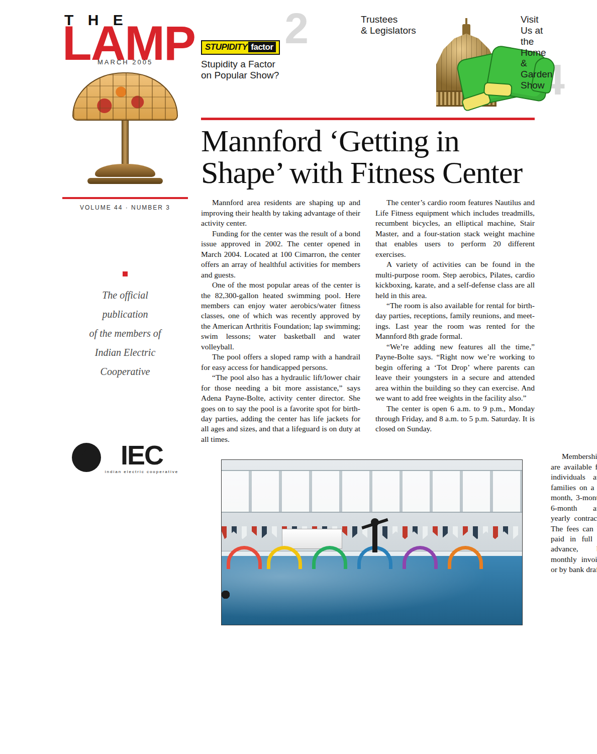T H E
LAMP
MARCH 2005
Volume 44 · Number 3
The official
publication
of the members of
Indian Electric
Cooperative
IEC
indian electric cooperative
2
STUPIDITY factor
Stupidity a Factor
on Popular Show?
Trustees
& Legislators
3
Visit Us at the
Home & Garden
Show
4
Mannford ‘Getting in Shape’ with Fitness Center
Mannford area residents are shaping up and improving their health by taking advantage of their activity center.
Funding for the center was the result of a bond issue approved in 2002. The center opened in March 2004. Located at 100 Cimarron, the center offers an array of healthful activities for members and guests.
One of the most popular areas of the center is the 82,300-gallon heated swimming pool. Here members can enjoy water aerobics/water fitness classes, one of which was recently approved by the American Arthritis Foundation; lap swimming; swim lessons; water basketball and water volleyball.
The pool offers a sloped ramp with a handrail for easy access for handicapped persons.
“The pool also has a hydraulic lift/lower chair for those needing a bit more assistance,” says Adena Payne-Bolte, activity center director. She goes on to say the pool is a favorite spot for birthday parties, adding the center has life jackets for all ages and sizes, and that a lifeguard is on duty at all times.
The center’s cardio room features Nautilus and Life Fitness equipment which includes treadmills, recumbent bicycles, an elliptical machine, Stair Master, and a four-station stack weight machine that enables users to perform 20 different exercises.
A variety of activities can be found in the multi-purpose room. Step aerobics, Pilates, cardio kickboxing, karate, and a self-defense class are all held in this area.
“The room is also available for rental for birthday parties, receptions, family reunions, and meetings. Last year the room was rented for the Mannford 8th grade formal.
“We’re adding new features all the time,” Payne-Bolte says. “Right now we’re working to begin offering a ‘Tot Drop’ where parents can leave their youngsters in a secure and attended area within the building so they can exercise. And we want to add free weights in the facility also.”
The center is open 6 a.m. to 9 p.m., Monday through Friday, and 8 a.m. to 5 p.m. Saturday. It is closed on Sunday.
Memberships are available for individuals and families on a 1-month, 3-month, 6-month and yearly contracts. The fees can be paid in full in advance, by monthly invoice or by bank draft.